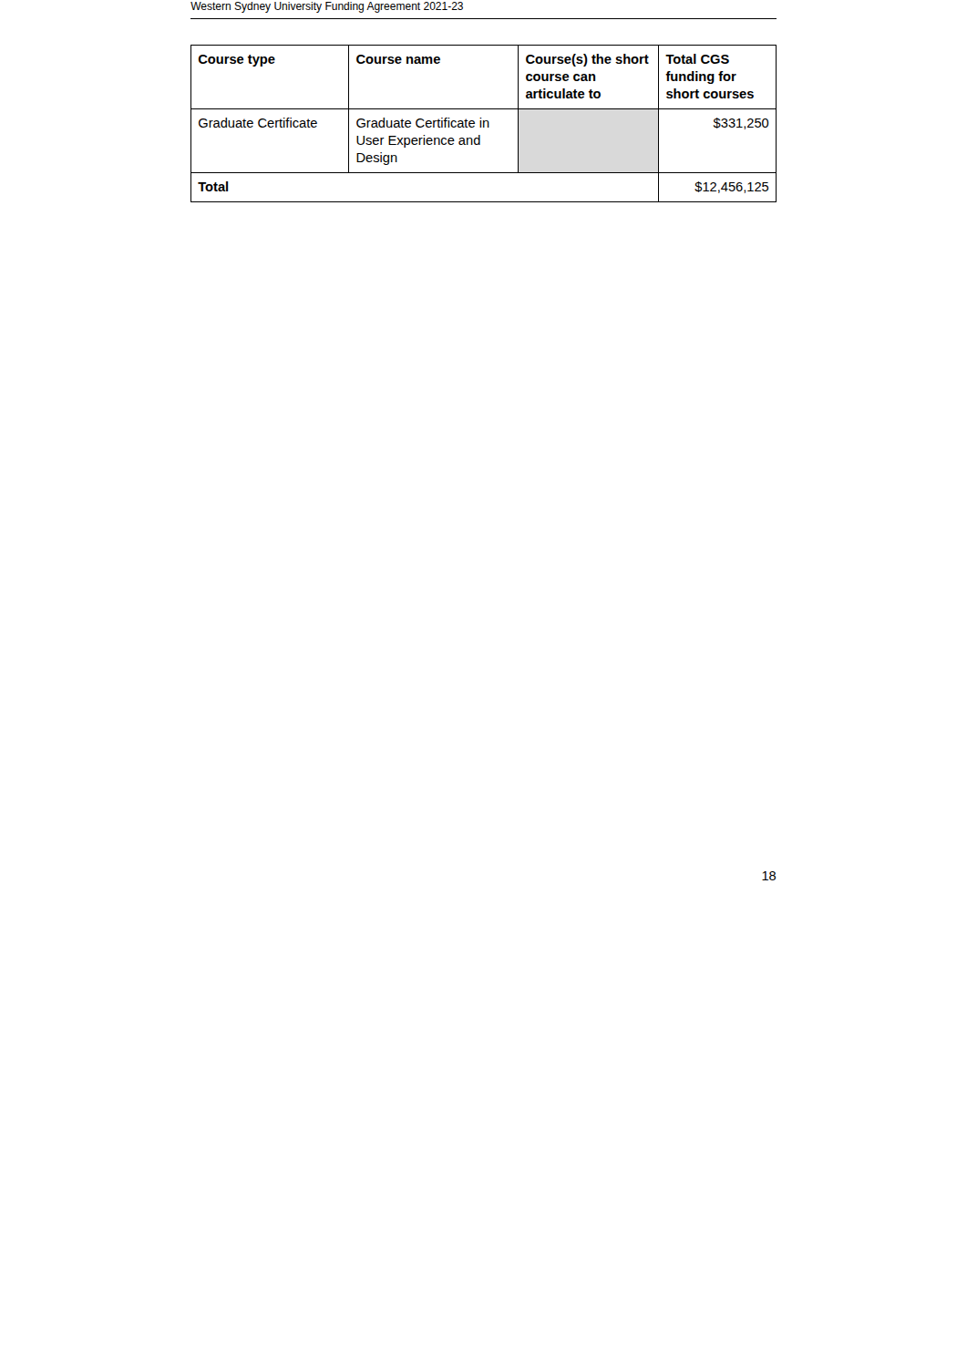Western Sydney University Funding Agreement 2021-23
| Course type | Course name | Course(s) the short course can articulate to | Total CGS funding for short courses |
| --- | --- | --- | --- |
| Graduate Certificate | Graduate Certificate in User Experience and Design | | $331,250 |
| Total | $12,456,125 |
18